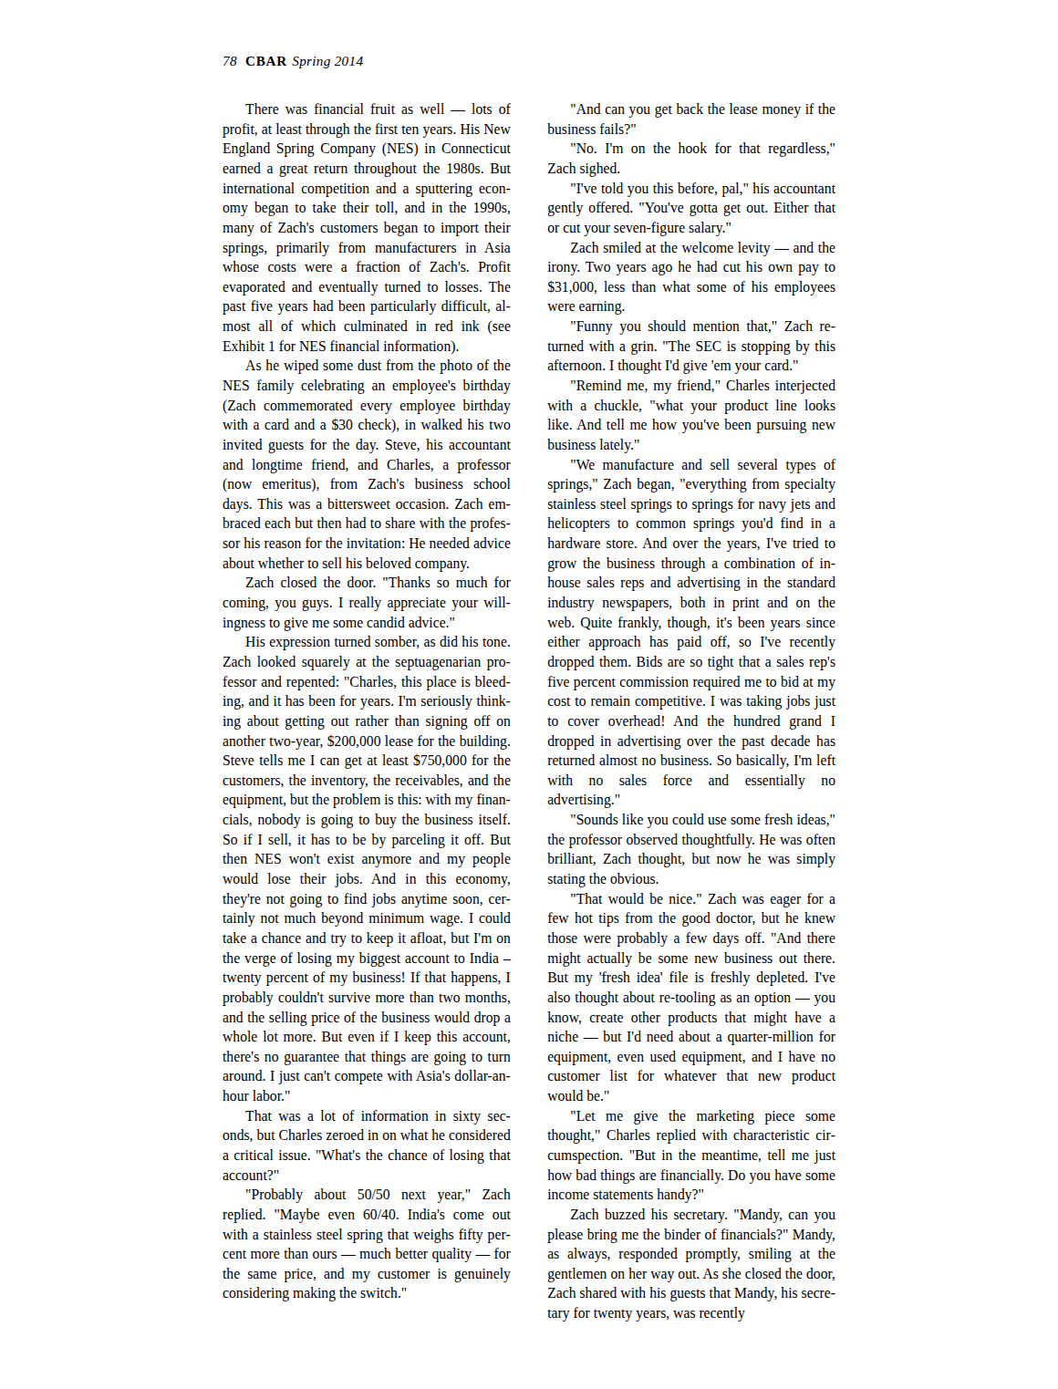78 CBAR Spring 2014
There was financial fruit as well — lots of profit, at least through the first ten years. His New England Spring Company (NES) in Connecticut earned a great return throughout the 1980s. But international competition and a sputtering economy began to take their toll, and in the 1990s, many of Zach's customers began to import their springs, primarily from manufacturers in Asia whose costs were a fraction of Zach's. Profit evaporated and eventually turned to losses. The past five years had been particularly difficult, almost all of which culminated in red ink (see Exhibit 1 for NES financial information).
As he wiped some dust from the photo of the NES family celebrating an employee's birthday (Zach commemorated every employee birthday with a card and a $30 check), in walked his two invited guests for the day. Steve, his accountant and longtime friend, and Charles, a professor (now emeritus), from Zach's business school days. This was a bittersweet occasion. Zach embraced each but then had to share with the professor his reason for the invitation: He needed advice about whether to sell his beloved company.
Zach closed the door. "Thanks so much for coming, you guys. I really appreciate your willingness to give me some candid advice."
His expression turned somber, as did his tone. Zach looked squarely at the septuagenarian professor and repented: "Charles, this place is bleeding, and it has been for years. I'm seriously thinking about getting out rather than signing off on another two-year, $200,000 lease for the building. Steve tells me I can get at least $750,000 for the customers, the inventory, the receivables, and the equipment, but the problem is this: with my financials, nobody is going to buy the business itself. So if I sell, it has to be by parceling it off. But then NES won't exist anymore and my people would lose their jobs. And in this economy, they're not going to find jobs anytime soon, certainly not much beyond minimum wage. I could take a chance and try to keep it afloat, but I'm on the verge of losing my biggest account to India – twenty percent of my business! If that happens, I probably couldn't survive more than two months, and the selling price of the business would drop a whole lot more. But even if I keep this account, there's no guarantee that things are going to turn around. I just can't compete with Asia's dollar-an-hour labor."
That was a lot of information in sixty seconds, but Charles zeroed in on what he considered a critical issue. "What's the chance of losing that account?"
"Probably about 50/50 next year," Zach replied. "Maybe even 60/40. India's come out with a stainless steel spring that weighs fifty percent more than ours — much better quality — for the same price, and my customer is genuinely considering making the switch."
"And can you get back the lease money if the business fails?"
"No. I'm on the hook for that regardless," Zach sighed.
"I've told you this before, pal," his accountant gently offered. "You've gotta get out. Either that or cut your seven-figure salary."
Zach smiled at the welcome levity — and the irony. Two years ago he had cut his own pay to $31,000, less than what some of his employees were earning.
"Funny you should mention that," Zach returned with a grin. "The SEC is stopping by this afternoon. I thought I'd give 'em your card."
"Remind me, my friend," Charles interjected with a chuckle, "what your product line looks like. And tell me how you've been pursuing new business lately."
"We manufacture and sell several types of springs," Zach began, "everything from specialty stainless steel springs to springs for navy jets and helicopters to common springs you'd find in a hardware store. And over the years, I've tried to grow the business through a combination of in-house sales reps and advertising in the standard industry newspapers, both in print and on the web. Quite frankly, though, it's been years since either approach has paid off, so I've recently dropped them. Bids are so tight that a sales rep's five percent commission required me to bid at my cost to remain competitive. I was taking jobs just to cover overhead! And the hundred grand I dropped in advertising over the past decade has returned almost no business. So basically, I'm left with no sales force and essentially no advertising."
"Sounds like you could use some fresh ideas," the professor observed thoughtfully. He was often brilliant, Zach thought, but now he was simply stating the obvious.
"That would be nice." Zach was eager for a few hot tips from the good doctor, but he knew those were probably a few days off. "And there might actually be some new business out there. But my 'fresh idea' file is freshly depleted. I've also thought about re-tooling as an option — you know, create other products that might have a niche — but I'd need about a quarter-million for equipment, even used equipment, and I have no customer list for whatever that new product would be."
"Let me give the marketing piece some thought," Charles replied with characteristic circumspection. "But in the meantime, tell me just how bad things are financially. Do you have some income statements handy?"
Zach buzzed his secretary. "Mandy, can you please bring me the binder of financials?" Mandy, as always, responded promptly, smiling at the gentlemen on her way out. As she closed the door, Zach shared with his guests that Mandy, his secretary for twenty years, was recently